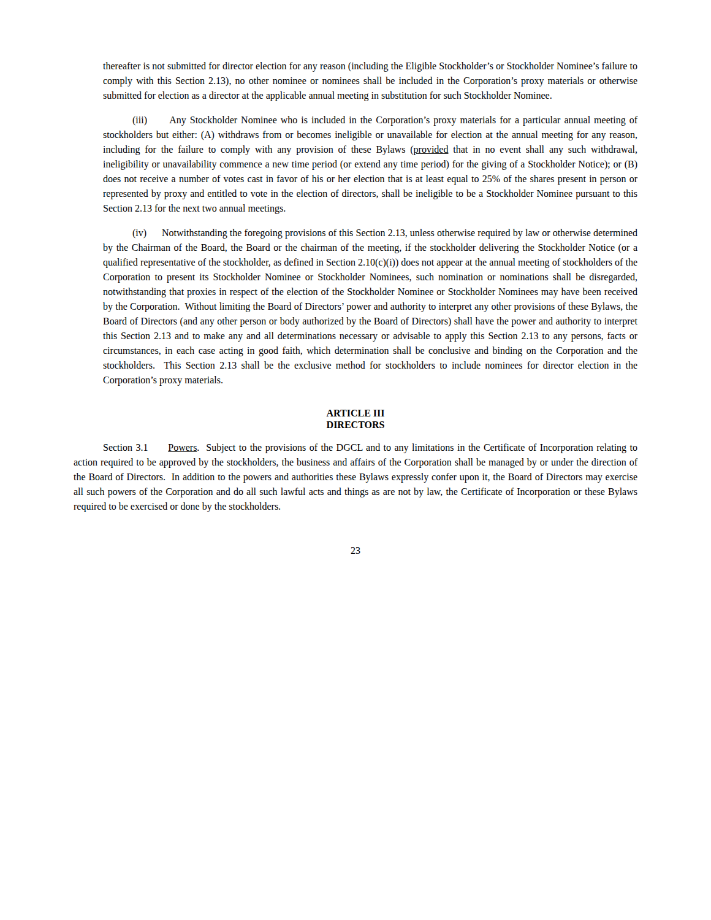thereafter is not submitted for director election for any reason (including the Eligible Stockholder’s or Stockholder Nominee’s failure to comply with this Section 2.13), no other nominee or nominees shall be included in the Corporation’s proxy materials or otherwise submitted for election as a director at the applicable annual meeting in substitution for such Stockholder Nominee.
(iii) Any Stockholder Nominee who is included in the Corporation’s proxy materials for a particular annual meeting of stockholders but either: (A) withdraws from or becomes ineligible or unavailable for election at the annual meeting for any reason, including for the failure to comply with any provision of these Bylaws (provided that in no event shall any such withdrawal, ineligibility or unavailability commence a new time period (or extend any time period) for the giving of a Stockholder Notice); or (B) does not receive a number of votes cast in favor of his or her election that is at least equal to 25% of the shares present in person or represented by proxy and entitled to vote in the election of directors, shall be ineligible to be a Stockholder Nominee pursuant to this Section 2.13 for the next two annual meetings.
(iv) Notwithstanding the foregoing provisions of this Section 2.13, unless otherwise required by law or otherwise determined by the Chairman of the Board, the Board or the chairman of the meeting, if the stockholder delivering the Stockholder Notice (or a qualified representative of the stockholder, as defined in Section 2.10(c)(i)) does not appear at the annual meeting of stockholders of the Corporation to present its Stockholder Nominee or Stockholder Nominees, such nomination or nominations shall be disregarded, notwithstanding that proxies in respect of the election of the Stockholder Nominee or Stockholder Nominees may have been received by the Corporation. Without limiting the Board of Directors’ power and authority to interpret any other provisions of these Bylaws, the Board of Directors (and any other person or body authorized by the Board of Directors) shall have the power and authority to interpret this Section 2.13 and to make any and all determinations necessary or advisable to apply this Section 2.13 to any persons, facts or circumstances, in each case acting in good faith, which determination shall be conclusive and binding on the Corporation and the stockholders. This Section 2.13 shall be the exclusive method for stockholders to include nominees for director election in the Corporation’s proxy materials.
ARTICLE III
DIRECTORS
Section 3.1 Powers. Subject to the provisions of the DGCL and to any limitations in the Certificate of Incorporation relating to action required to be approved by the stockholders, the business and affairs of the Corporation shall be managed by or under the direction of the Board of Directors. In addition to the powers and authorities these Bylaws expressly confer upon it, the Board of Directors may exercise all such powers of the Corporation and do all such lawful acts and things as are not by law, the Certificate of Incorporation or these Bylaws required to be exercised or done by the stockholders.
23